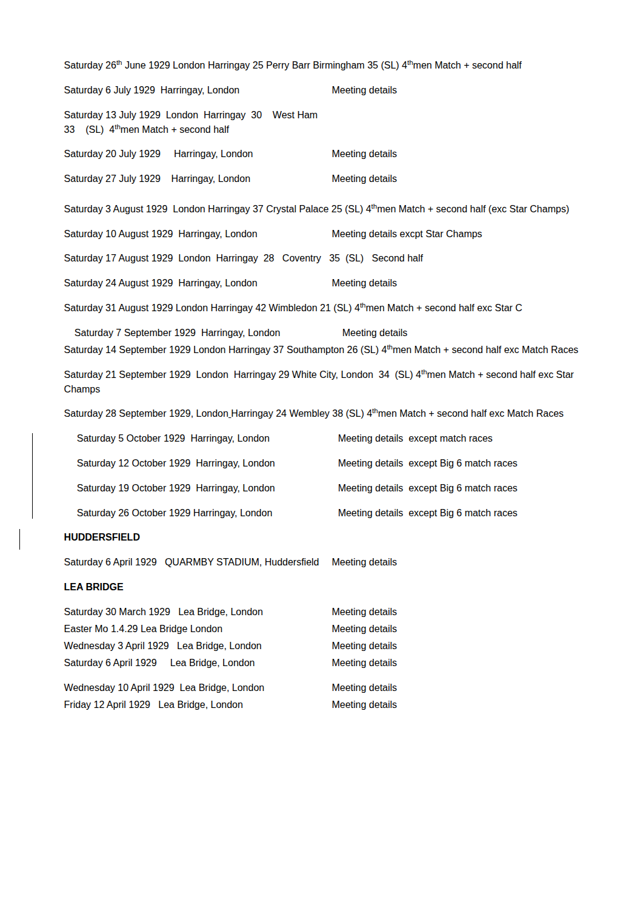Saturday 26th June 1929 London Harringay 25 Perry Barr Birmingham 35 (SL) 4thmen Match + second half
Saturday 6 July 1929 Harringay, London
Meeting details
Saturday 13 July 1929 London Harringay 30 West Ham 33 (SL) 4thmen Match + second half
Saturday 20 July 1929 Harringay, London
Meeting details
Saturday 27 July 1929 Harringay, London
Meeting details
Saturday 3 August 1929 London Harringay 37 Crystal Palace 25 (SL) 4thmen Match + second half (exc Star Champs)
Saturday 10 August 1929 Harringay, London
Meeting details excpt Star Champs
Saturday 17 August 1929 London Harringay 28 Coventry 35 (SL) Second half
Saturday 24 August 1929 Harringay, London
Meeting details
Saturday 31 August 1929 London Harringay 42 Wimbledon 21 (SL) 4thmen Match + second half exc Star C
Saturday 7 September 1929 Harringay, London
Meeting details
Saturday 14 September 1929 London Harringay 37 Southampton 26 (SL) 4thmen Match + second half exc Match Races
Saturday 21 September 1929 London Harringay 29 White City, London 34 (SL) 4thmen Match + second half exc Star Champs
Saturday 28 September 1929, London Harringay 24 Wembley 38 (SL) 4thmen Match + second half exc Match Races
Saturday 5 October 1929 Harringay, London
Meeting details except match races
Saturday 12 October 1929 Harringay, London
Meeting details except Big 6 match races
Saturday 19 October 1929 Harringay, London
Meeting details except Big 6 match races
Saturday 26 October 1929 Harringay, London
Meeting details except Big 6 match races
HUDDERSFIELD
Saturday 6 April 1929 QUARMBY STADIUM, Huddersfield
Meeting details
LEA BRIDGE
Saturday 30 March 1929 Lea Bridge, London
Meeting details
Easter Mo 1.4.29 Lea Bridge London
Meeting details
Wednesday 3 April 1929 Lea Bridge, London
Meeting details
Saturday 6 April 1929 Lea Bridge, London
Meeting details
Wednesday 10 April 1929 Lea Bridge, London
Meeting details
Friday 12 April 1929 Lea Bridge, London
Meeting details